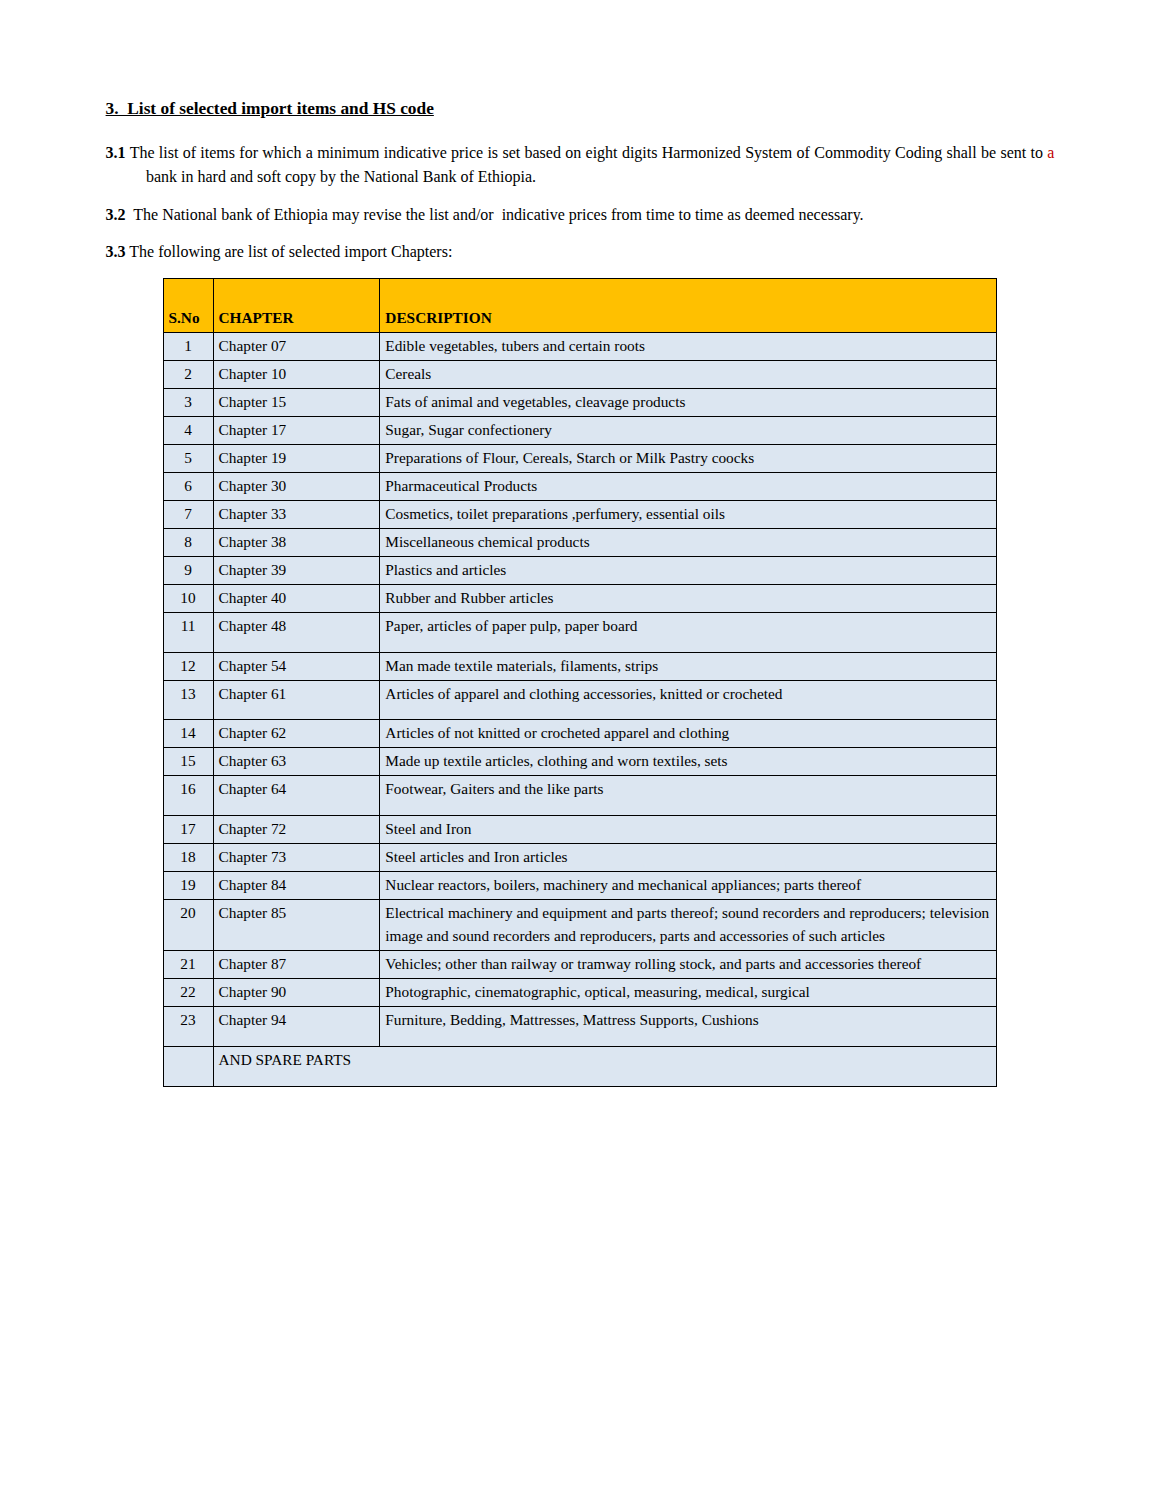3. List of selected import items and HS code
3.1 The list of items for which a minimum indicative price is set based on eight digits Harmonized System of Commodity Coding shall be sent to a bank in hard and soft copy by the National Bank of Ethiopia.
3.2 The National bank of Ethiopia may revise the list and/or indicative prices from time to time as deemed necessary.
3.3 The following are list of selected import Chapters:
| S.No | CHAPTER | DESCRIPTION |
| --- | --- | --- |
| 1 | Chapter 07 | Edible vegetables, tubers and certain roots |
| 2 | Chapter 10 | Cereals |
| 3 | Chapter 15 | Fats of animal and vegetables, cleavage products |
| 4 | Chapter 17 | Sugar, Sugar confectionery |
| 5 | Chapter 19 | Preparations of Flour, Cereals, Starch or Milk Pastry coocks |
| 6 | Chapter 30 | Pharmaceutical Products |
| 7 | Chapter 33 | Cosmetics, toilet preparations ,perfumery, essential oils |
| 8 | Chapter 38 | Miscellaneous chemical products |
| 9 | Chapter 39 | Plastics and articles |
| 10 | Chapter 40 | Rubber and Rubber articles |
| 11 | Chapter 48 | Paper, articles of paper pulp, paper board |
| 12 | Chapter 54 | Man made textile materials, filaments, strips |
| 13 | Chapter 61 | Articles of apparel and clothing accessories, knitted or crocheted |
| 14 | Chapter 62 | Articles of not knitted or crocheted apparel and clothing |
| 15 | Chapter 63 | Made up textile articles, clothing and worn textiles, sets |
| 16 | Chapter 64 | Footwear, Gaiters and the like parts |
| 17 | Chapter 72 | Steel and Iron |
| 18 | Chapter 73 | Steel articles and Iron articles |
| 19 | Chapter 84 | Nuclear reactors, boilers, machinery and mechanical appliances; parts thereof |
| 20 | Chapter 85 | Electrical machinery and equipment and parts thereof; sound recorders and reproducers; television image and sound recorders and reproducers, parts and accessories of such articles |
| 21 | Chapter 87 | Vehicles; other than railway or tramway rolling stock, and parts and accessories thereof |
| 22 | Chapter 90 | Photographic, cinematographic, optical, measuring, medical, surgical |
| 23 | Chapter 94 | Furniture, Bedding, Mattresses, Mattress Supports, Cushions |
| | AND SPARE PARTS |